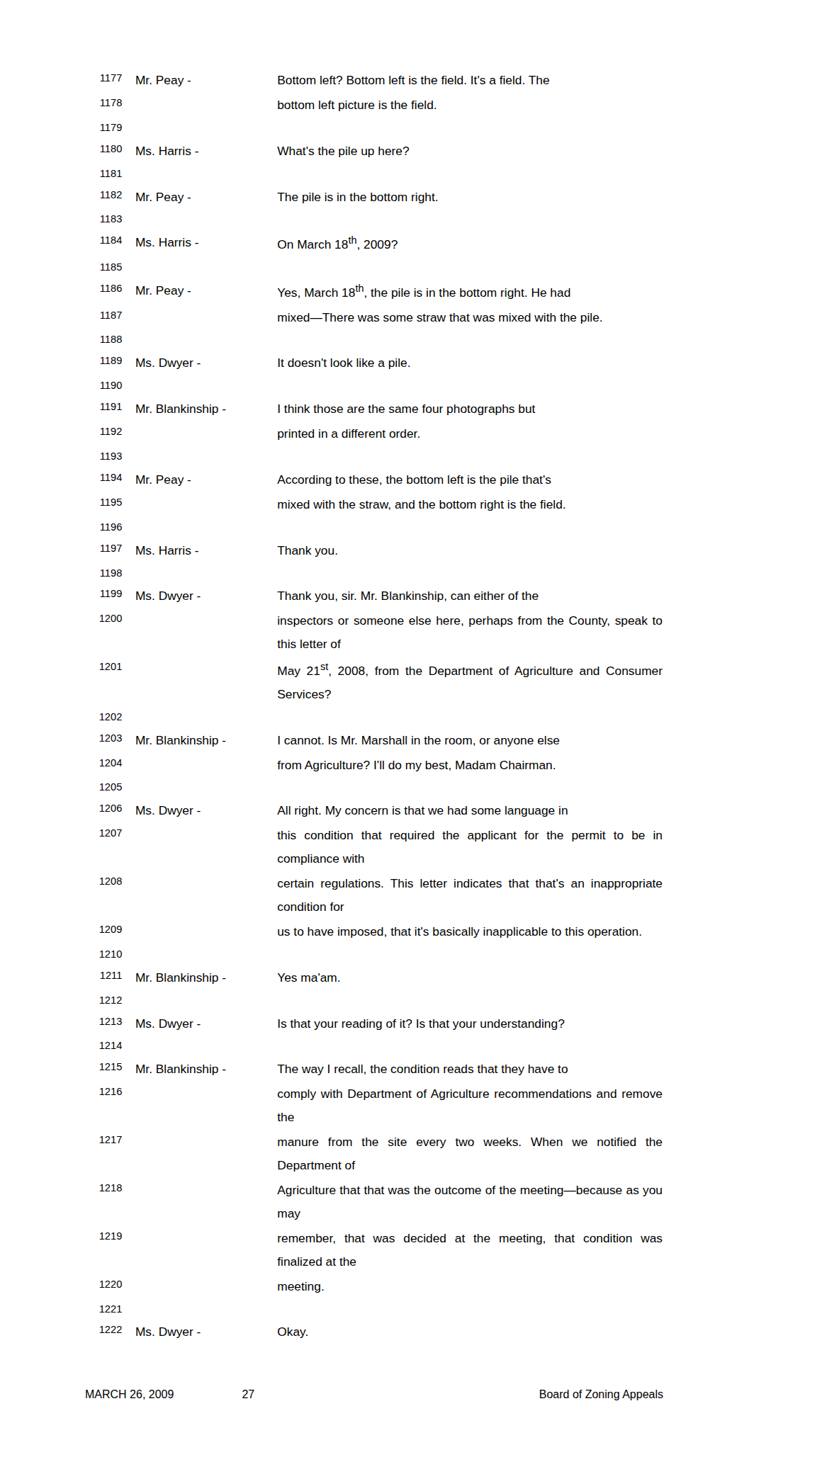| 1177 | Mr. Peay - | Bottom left? Bottom left is the field. It's a field. The |
| 1178 | | bottom left picture is the field. |
| 1179 | | |
| 1180 | Ms. Harris - | What's the pile up here? |
| 1181 | | |
| 1182 | Mr. Peay - | The pile is in the bottom right. |
| 1183 | | |
| 1184 | Ms. Harris - | On March 18 th , 2009? |
| 1185 | | |
| 1186 | Mr. Peay - | Yes, March 18 th , the pile is in the bottom right. He had |
| 1187 | | mixed—There was some straw that was mixed with the pile. |
| 1188 | | |
| 1189 | Ms. Dwyer - | It doesn't look like a pile. |
| 1190 | | |
| 1191 | Mr. Blankinship - | I think those are the same four photographs but |
| 1192 | | printed in a different order. |
| 1193 | | |
| 1194 | Mr. Peay - | According to these, the bottom left is the pile that's |
| 1195 | | mixed with the straw, and the bottom right is the field. |
| 1196 | | |
| 1197 | Ms. Harris - | Thank you. |
| 1198 | | |
| 1199 | Ms. Dwyer - | Thank you, sir. Mr. Blankinship, can either of the |
| 1200 | | inspectors or someone else here, perhaps from the County, speak to this letter of |
| 1201 | | May 21 st , 2008, from the Department of Agriculture and Consumer Services? |
| 1202 | | |
| 1203 | Mr. Blankinship - | I cannot. Is Mr. Marshall in the room, or anyone else |
| 1204 | | from Agriculture? I'll do my best, Madam Chairman. |
| 1205 | | |
| 1206 | Ms. Dwyer - | All right. My concern is that we had some language in |
| 1207 | | this condition that required the applicant for the permit to be in compliance with |
| 1208 | | certain regulations. This letter indicates that that's an inappropriate condition for |
| 1209 | | us to have imposed, that it's basically inapplicable to this operation. |
| 1210 | | |
| 1211 | Mr. Blankinship - | Yes ma'am. |
| 1212 | | |
| 1213 | Ms. Dwyer - | Is that your reading of it? Is that your understanding? |
| 1214 | | |
| 1215 | Mr. Blankinship - | The way I recall, the condition reads that they have to |
| 1216 | | comply with Department of Agriculture recommendations and remove the |
| 1217 | | manure from the site every two weeks. When we notified the Department of |
| 1218 | | Agriculture that that was the outcome of the meeting—because as you may |
| 1219 | | remember, that was decided at the meeting, that condition was finalized at the |
| 1220 | | meeting. |
| 1221 | | |
| 1222 | Ms. Dwyer - | Okay. |
MARCH 26, 2009 27 Board of Zoning Appeals